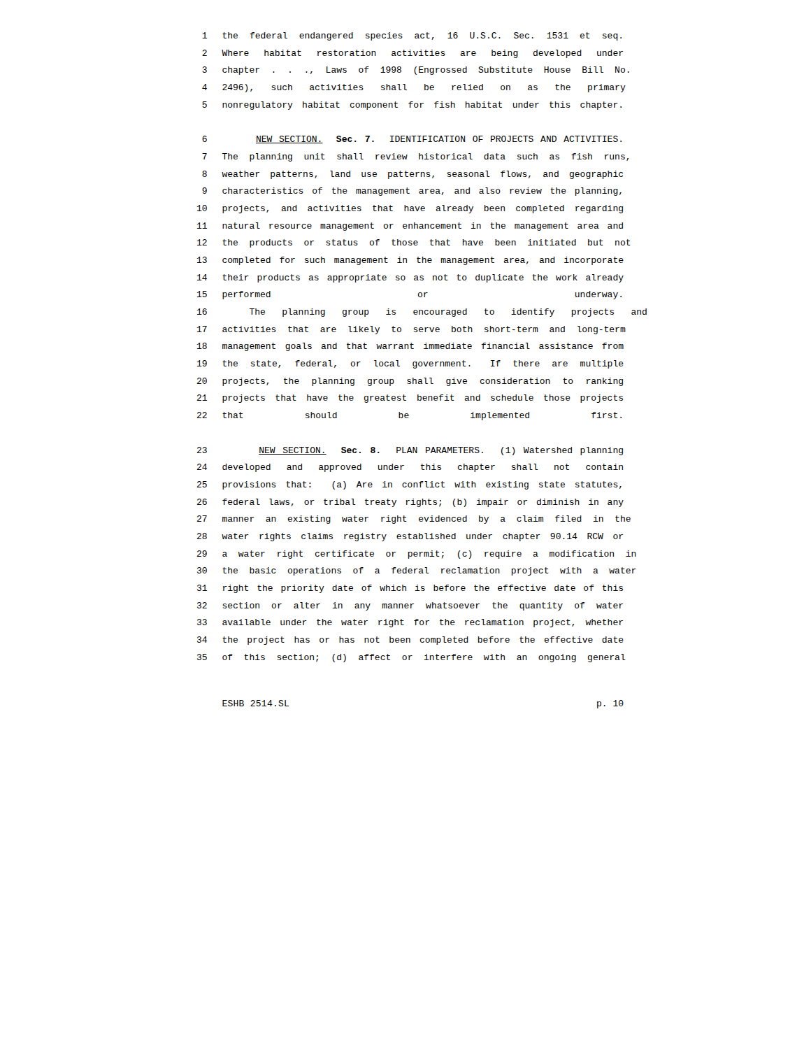1 the federal endangered species act, 16 U.S.C. Sec. 1531 et seq.
2 Where habitat restoration activities are being developed under
3 chapter . . ., Laws of 1998 (Engrossed Substitute House Bill No.
42496), such activities shall be relied on as the primary
5 nonregulatory habitat component for fish habitat under this chapter.
6 NEW SECTION. Sec. 7. IDENTIFICATION OF PROJECTS AND ACTIVITIES.
7 The planning unit shall review historical data such as fish runs,
8 weather patterns, land use patterns, seasonal flows, and geographic
9 characteristics of the management area, and also review the planning,
10 projects, and activities that have already been completed regarding
11 natural resource management or enhancement in the management area and
12 the products or status of those that have been initiated but not
13 completed for such management in the management area, and incorporate
14 their products as appropriate so as not to duplicate the work already
15 performed or underway.
16 The planning group is encouraged to identify projects and
17 activities that are likely to serve both short-term and long-term
18 management goals and that warrant immediate financial assistance from
19 the state, federal, or local government. If there are multiple
20 projects, the planning group shall give consideration to ranking
21 projects that have the greatest benefit and schedule those projects
22 that should be implemented first.
23 NEW SECTION. Sec. 8. PLAN PARAMETERS. (1) Watershed planning
24 developed and approved under this chapter shall not contain
25 provisions that: (a) Are in conflict with existing state statutes,
26 federal laws, or tribal treaty rights; (b) impair or diminish in any
27 manner an existing water right evidenced by a claim filed in the
28 water rights claims registry established under chapter 90.14 RCW or
29 a water right certificate or permit; (c) require a modification in
30 the basic operations of a federal reclamation project with a water
31 right the priority date of which is before the effective date of this
32 section or alter in any manner whatsoever the quantity of water
33 available under the water right for the reclamation project, whether
34 the project has or has not been completed before the effective date
35 of this section; (d) affect or interfere with an ongoing general
ESHB 2514.SL p. 10